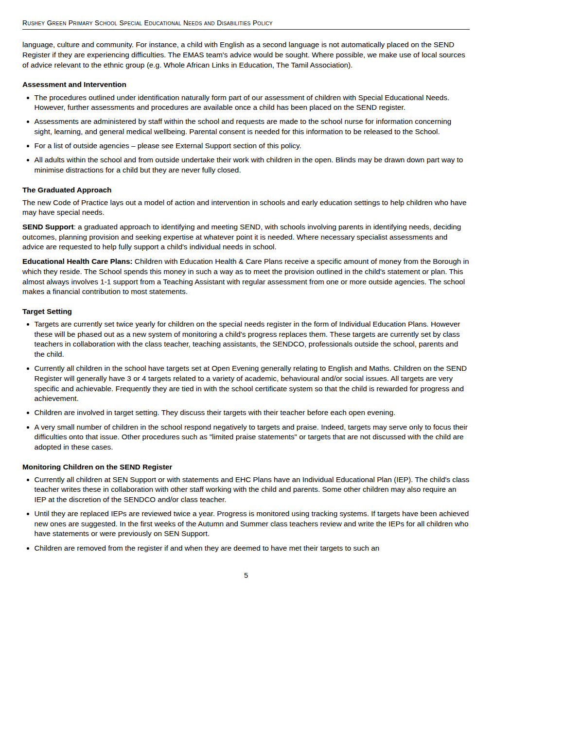Rushey Green Primary School Special Educational Needs and Disabilities Policy
language, culture and community. For instance, a child with English as a second language is not automatically placed on the SEND Register if they are experiencing difficulties. The EMAS team's advice would be sought. Where possible, we make use of local sources of advice relevant to the ethnic group (e.g. Whole African Links in Education, The Tamil Association).
Assessment and Intervention
The procedures outlined under identification naturally form part of our assessment of children with Special Educational Needs. However, further assessments and procedures are available once a child has been placed on the SEND register.
Assessments are administered by staff within the school and requests are made to the school nurse for information concerning sight, learning, and general medical wellbeing. Parental consent is needed for this information to be released to the School.
For a list of outside agencies – please see External Support section of this policy.
All adults within the school and from outside undertake their work with children in the open. Blinds may be drawn down part way to minimise distractions for a child but they are never fully closed.
The Graduated Approach
The new Code of Practice lays out a model of action and intervention in schools and early education settings to help children who have may have special needs.
SEND Support: a graduated approach to identifying and meeting SEND, with schools involving parents in identifying needs, deciding outcomes, planning provision and seeking expertise at whatever point it is needed. Where necessary specialist assessments and advice are requested to help fully support a child's individual needs in school.
Educational Health Care Plans: Children with Education Health & Care Plans receive a specific amount of money from the Borough in which they reside. The School spends this money in such a way as to meet the provision outlined in the child's statement or plan. This almost always involves 1-1 support from a Teaching Assistant with regular assessment from one or more outside agencies. The school makes a financial contribution to most statements.
Target Setting
Targets are currently set twice yearly for children on the special needs register in the form of Individual Education Plans. However these will be phased out as a new system of monitoring a child's progress replaces them. These targets are currently set by class teachers in collaboration with the class teacher, teaching assistants, the SENDCO, professionals outside the school, parents and the child.
Currently all children in the school have targets set at Open Evening generally relating to English and Maths. Children on the SEND Register will generally have 3 or 4 targets related to a variety of academic, behavioural and/or social issues. All targets are very specific and achievable. Frequently they are tied in with the school certificate system so that the child is rewarded for progress and achievement.
Children are involved in target setting. They discuss their targets with their teacher before each open evening.
A very small number of children in the school respond negatively to targets and praise. Indeed, targets may serve only to focus their difficulties onto that issue. Other procedures such as "limited praise statements" or targets that are not discussed with the child are adopted in these cases.
Monitoring Children on the SEND Register
Currently all children at SEN Support or with statements and EHC Plans have an Individual Educational Plan (IEP). The child's class teacher writes these in collaboration with other staff working with the child and parents. Some other children may also require an IEP at the discretion of the SENDCO and/or class teacher.
Until they are replaced IEPs are reviewed twice a year. Progress is monitored using tracking systems. If targets have been achieved new ones are suggested. In the first weeks of the Autumn and Summer class teachers review and write the IEPs for all children who have statements or were previously on SEN Support.
Children are removed from the register if and when they are deemed to have met their targets to such an
5